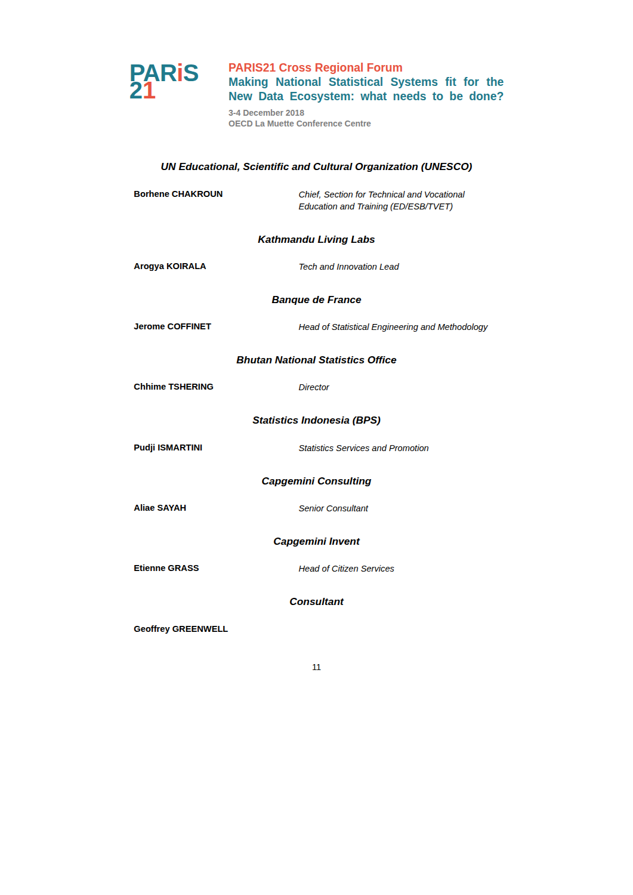PARi S
21
PARIS21 Cross Regional Forum
Making National Statistical Systems fit for the New Data Ecosystem: what needs to be done?
3-4 December 2018
OECD La Muette Conference Centre
UN Educational, Scientific and Cultural Organization (UNESCO)
Borhene CHAKROUN
Chief, Section for Technical and Vocational Education and Training (ED/ESB/TVET)
Kathmandu Living Labs
Arogya KOIRALA
Tech and Innovation Lead
Banque de France
Jerome COFFINET
Head of Statistical Engineering and Methodology
Bhutan National Statistics Office
Chhime TSHERING
Director
Statistics Indonesia (BPS)
Pudji ISMARTINI
Statistics Services and Promotion
Capgemini Consulting
Aliae SAYAH
Senior Consultant
Capgemini Invent
Etienne GRASS
Head of Citizen Services
Consultant
Geoffrey GREENWELL
11